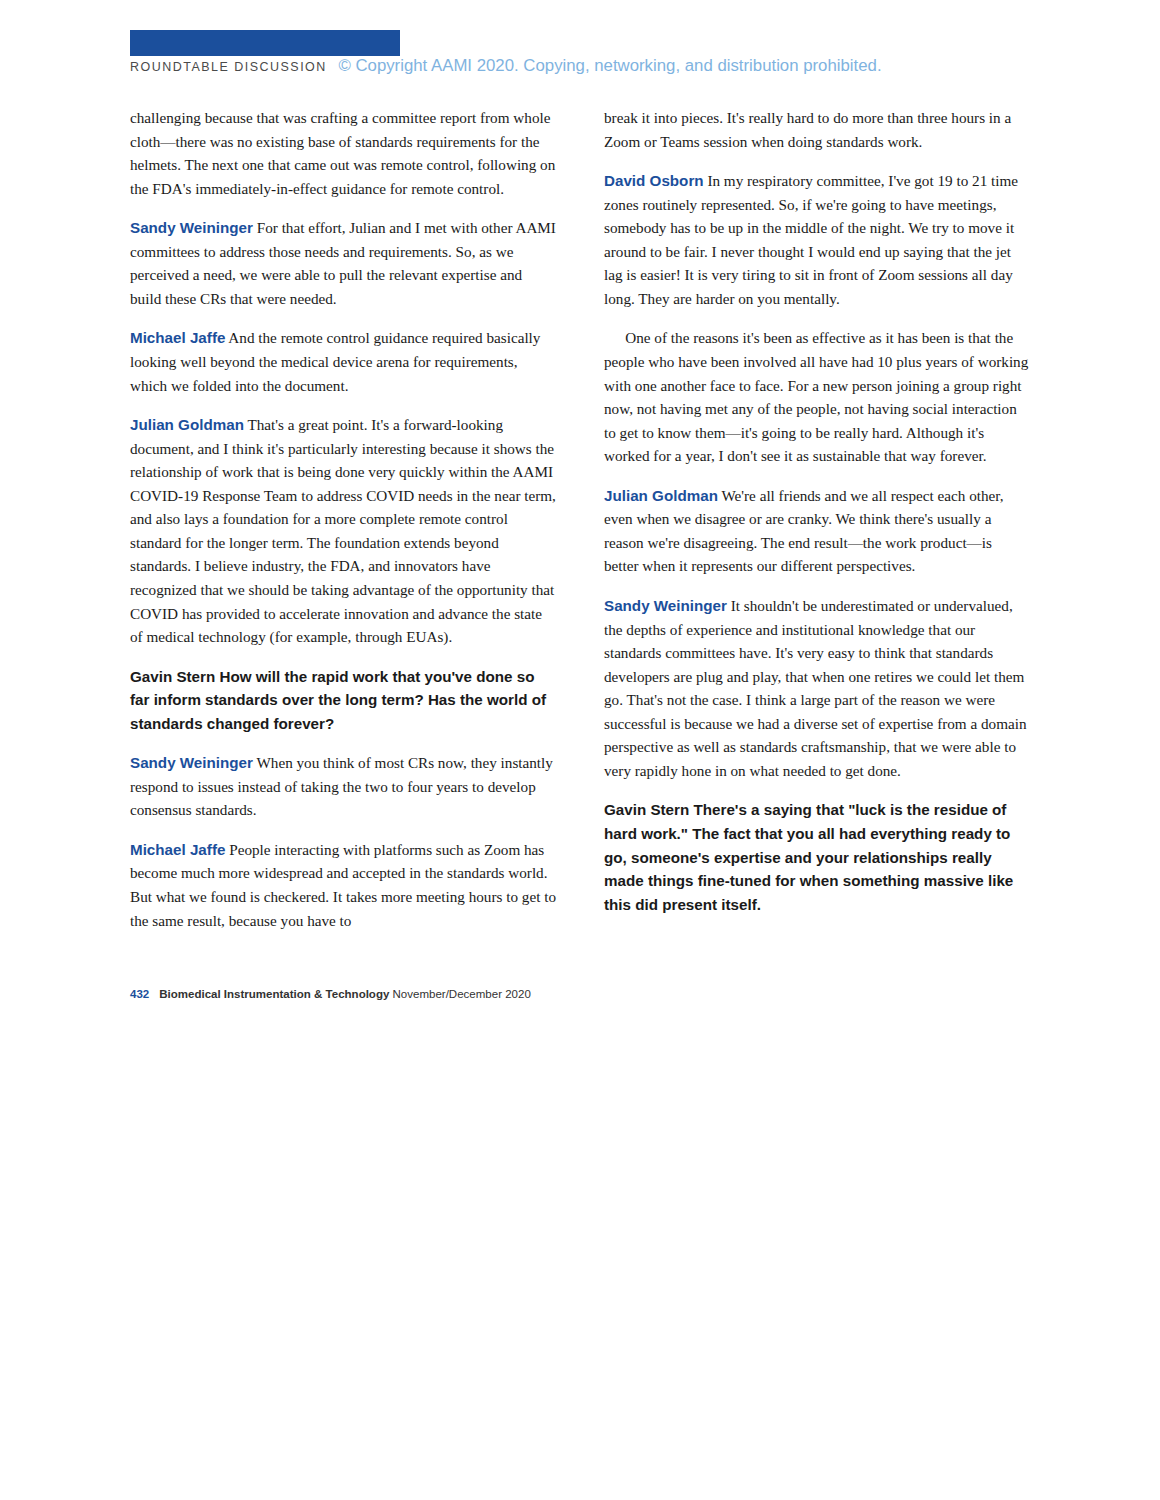Roundtable Discussion
© Copyright AAMI 2020. Copying, networking, and distribution prohibited.
challenging because that was crafting a committee report from whole cloth—there was no existing base of standards requirements for the helmets. The next one that came out was remote control, following on the FDA's immediately-in-effect guidance for remote control.
Sandy Weininger For that effort, Julian and I met with other AAMI committees to address those needs and requirements. So, as we perceived a need, we were able to pull the relevant expertise and build these CRs that were needed.
Michael Jaffe And the remote control guidance required basically looking well beyond the medical device arena for requirements, which we folded into the document.
Julian Goldman That's a great point. It's a forward-looking document, and I think it's particularly interesting because it shows the relationship of work that is being done very quickly within the AAMI COVID-19 Response Team to address COVID needs in the near term, and also lays a foundation for a more complete remote control standard for the longer term. The foundation extends beyond standards. I believe industry, the FDA, and innovators have recognized that we should be taking advantage of the opportunity that COVID has provided to accelerate innovation and advance the state of medical technology (for example, through EUAs).
Gavin Stern How will the rapid work that you've done so far inform standards over the long term? Has the world of standards changed forever?
Sandy Weininger When you think of most CRs now, they instantly respond to issues instead of taking the two to four years to develop consensus standards.
Michael Jaffe People interacting with platforms such as Zoom has become much more widespread and accepted in the standards world. But what we found is checkered. It takes more meeting hours to get to the same result, because you have to
break it into pieces. It's really hard to do more than three hours in a Zoom or Teams session when doing standards work.
David Osborn In my respiratory committee, I've got 19 to 21 time zones routinely represented. So, if we're going to have meetings, somebody has to be up in the middle of the night. We try to move it around to be fair. I never thought I would end up saying that the jet lag is easier! It is very tiring to sit in front of Zoom sessions all day long. They are harder on you mentally.
One of the reasons it's been as effective as it has been is that the people who have been involved all have had 10 plus years of working with one another face to face. For a new person joining a group right now, not having met any of the people, not having social interaction to get to know them—it's going to be really hard. Although it's worked for a year, I don't see it as sustainable that way forever.
Julian Goldman We're all friends and we all respect each other, even when we disagree or are cranky. We think there's usually a reason we're disagreeing. The end result—the work product—is better when it represents our different perspectives.
Sandy Weininger It shouldn't be underestimated or undervalued, the depths of experience and institutional knowledge that our standards committees have. It's very easy to think that standards developers are plug and play, that when one retires we could let them go. That's not the case. I think a large part of the reason we were successful is because we had a diverse set of expertise from a domain perspective as well as standards craftsmanship, that we were able to very rapidly hone in on what needed to get done.
Gavin Stern There's a saying that "luck is the residue of hard work." The fact that you all had everything ready to go, someone's expertise and your relationships really made things fine-tuned for when something massive like this did present itself.
432 Biomedical Instrumentation & Technology November/December 2020